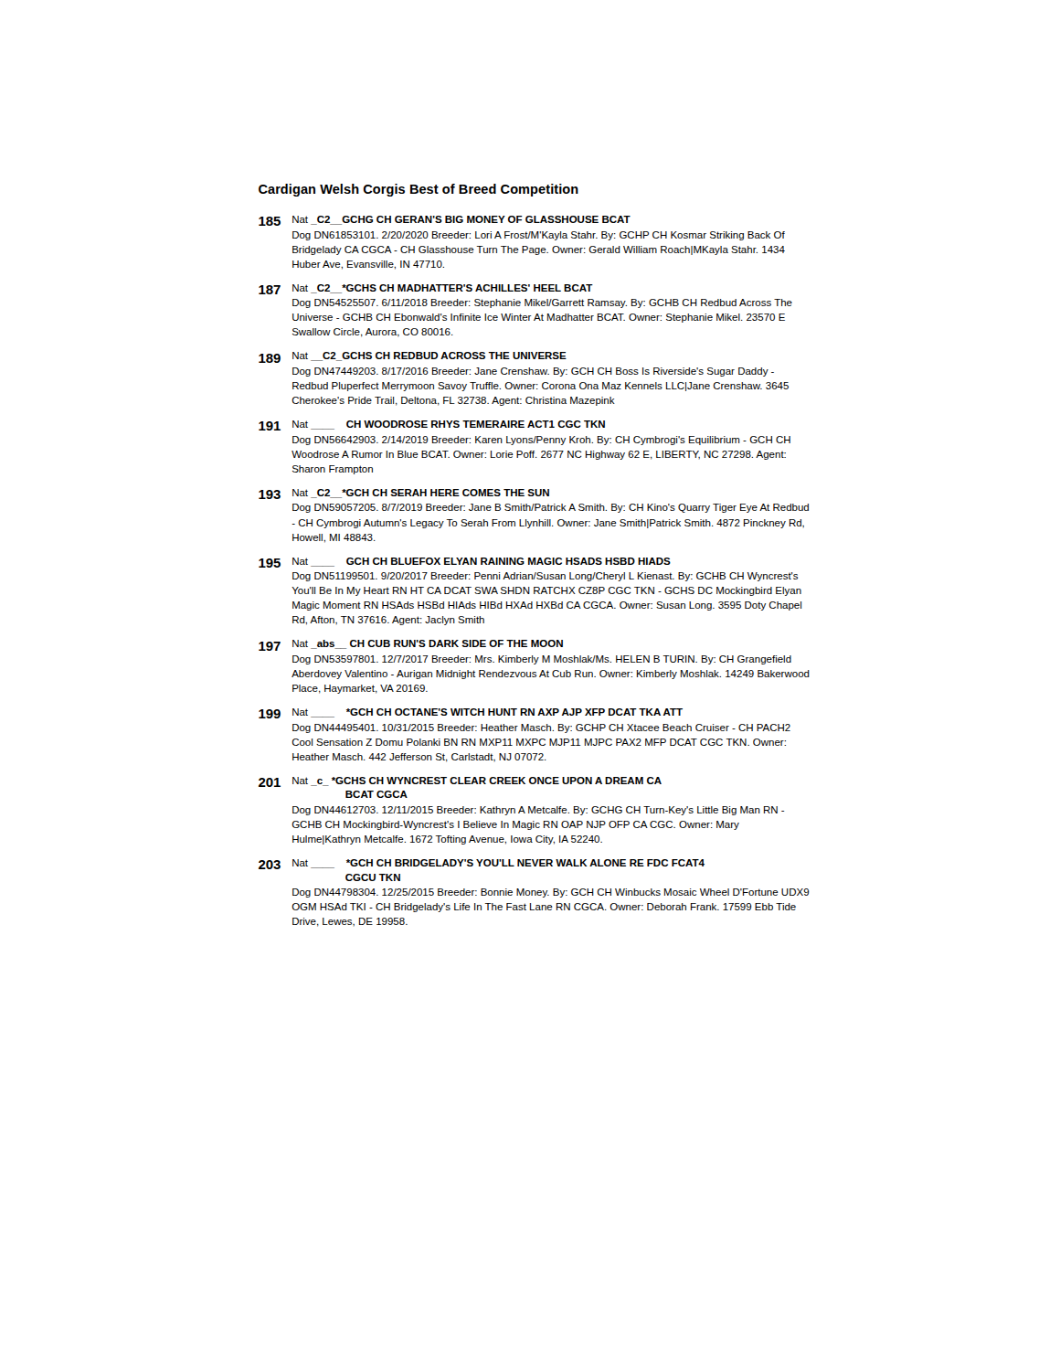Cardigan Welsh Corgis Best of Breed Competition
185
Nat _C2__GCHG CH GERAN'S BIG MONEY OF GLASSHOUSE BCAT
Dog DN61853101. 2/20/2020 Breeder: Lori A Frost/M'Kayla Stahr. By: GCHP CH Kosmar Striking Back Of Bridgelady CA CGCA - CH Glasshouse Turn The Page. Owner: Gerald William Roach|MKayla Stahr. 1434 Huber Ave, Evansville, IN 47710.
187
Nat _C2__*GCHS CH MADHATTER'S ACHILLES' HEEL BCAT
Dog DN54525507. 6/11/2018 Breeder: Stephanie Mikel/Garrett Ramsay. By: GCHB CH Redbud Across The Universe - GCHB CH Ebonwald's Infinite Ice Winter At Madhatter BCAT. Owner: Stephanie Mikel. 23570 E Swallow Circle, Aurora, CO 80016.
189
Nat __C2_GCHS CH REDBUD ACROSS THE UNIVERSE
Dog DN47449203. 8/17/2016 Breeder: Jane Crenshaw. By: GCH CH Boss Is Riverside's Sugar Daddy - Redbud Pluperfect Merrymoon Savoy Truffle. Owner: Corona Ona Maz Kennels LLC|Jane Crenshaw. 3645 Cherokee's Pride Trail, Deltona, FL 32738. Agent: Christina Mazepink
191
Nat ____ CH WOODROSE RHYS TEMERAIRE ACT1 CGC TKN
Dog DN56642903. 2/14/2019 Breeder: Karen Lyons/Penny Kroh. By: CH Cymbrogi's Equilibrium - GCH CH Woodrose A Rumor In Blue BCAT. Owner: Lorie Poff. 2677 NC Highway 62 E, LIBERTY, NC 27298. Agent: Sharon Frampton
193
Nat _C2__*GCH CH SERAH HERE COMES THE SUN
Dog DN59057205. 8/7/2019 Breeder: Jane B Smith/Patrick A Smith. By: CH Kino's Quarry Tiger Eye At Redbud - CH Cymbrogi Autumn's Legacy To Serah From Llynhill. Owner: Jane Smith|Patrick Smith. 4872 Pinckney Rd, Howell, MI 48843.
195
Nat ____ GCH CH BLUEFOX ELYAN RAINING MAGIC HSADS HSBD HIADS
Dog DN51199501. 9/20/2017 Breeder: Penni Adrian/Susan Long/Cheryl L Kienast. By: GCHB CH Wyncrest's You'll Be In My Heart RN HT CA DCAT SWA SHDN RATCHX CZ8P CGC TKN - GCHS DC Mockingbird Elyan Magic Moment RN HSAds HSBd HIAds HIBd HXAd HXBd CA CGCA. Owner: Susan Long. 3595 Doty Chapel Rd, Afton, TN 37616. Agent: Jaclyn Smith
197
Nat _abs__ CH CUB RUN'S DARK SIDE OF THE MOON
Dog DN53597801. 12/7/2017 Breeder: Mrs. Kimberly M Moshlak/Ms. HELEN B TURIN. By: CH Grangefield Aberdovey Valentino - Aurigan Midnight Rendezvous At Cub Run. Owner: Kimberly Moshlak. 14249 Bakerwood Place, Haymarket, VA 20169.
199
Nat ____ *GCH CH OCTANE'S WITCH HUNT RN AXP AJP XFP DCAT TKA ATT
Dog DN44495401. 10/31/2015 Breeder: Heather Masch. By: GCHP CH Xtacee Beach Cruiser - CH PACH2 Cool Sensation Z Domu Polanki BN RN MXP11 MXPC MJP11 MJPC PAX2 MFP DCAT CGC TKN. Owner: Heather Masch. 442 Jefferson St, Carlstadt, NJ 07072.
201
Nat _c_ *GCHS CH WYNCREST CLEAR CREEK ONCE UPON A DREAM CA BCAT CGCA
Dog DN44612703. 12/11/2015 Breeder: Kathryn A Metcalfe. By: GCHG CH Turn-Key's Little Big Man RN - GCHB CH Mockingbird-Wyncrest's I Believe In Magic RN OAP NJP OFP CA CGC. Owner: Mary Hulme|Kathryn Metcalfe. 1672 Tofting Avenue, Iowa City, IA 52240.
203
Nat ____ *GCH CH BRIDGELADY'S YOU'LL NEVER WALK ALONE RE FDC FCAT4 CGCU TKN
Dog DN44798304. 12/25/2015 Breeder: Bonnie Money. By: GCH CH Winbucks Mosaic Wheel D'Fortune UDX9 OGM HSAd TKI - CH Bridgelady's Life In The Fast Lane RN CGCA. Owner: Deborah Frank. 17599 Ebb Tide Drive, Lewes, DE 19958.